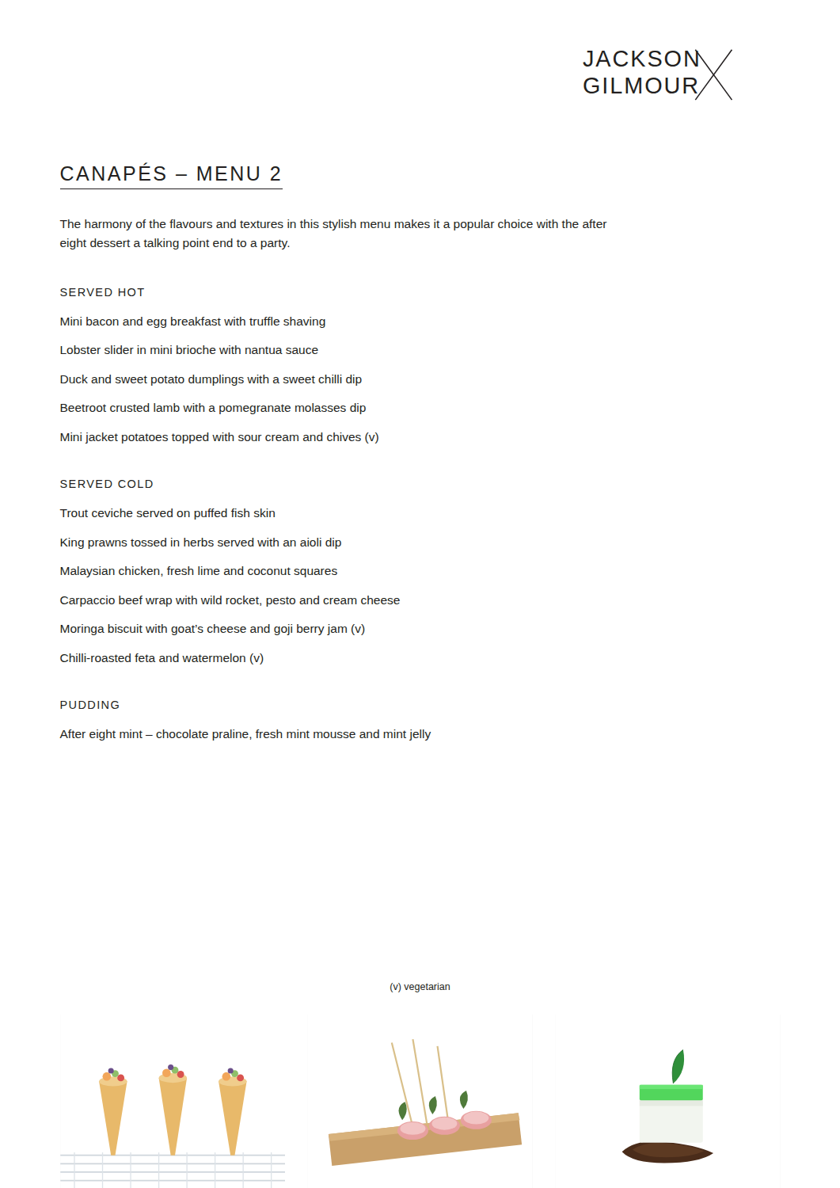JACKSON GILMOUR
CANAPÉS – MENU 2
The harmony of the flavours and textures in this stylish menu makes it a popular choice with the after eight dessert a talking point end to a party.
Served hot
Mini bacon and egg breakfast with truffle shaving
Lobster slider in mini brioche with nantua sauce
Duck and sweet potato dumplings with a sweet chilli dip
Beetroot crusted lamb with a pomegranate molasses dip
Mini jacket potatoes topped with sour cream and chives (v)
Served cold
Trout ceviche served on puffed fish skin
King prawns tossed in herbs served with an aioli dip
Malaysian chicken, fresh lime and coconut squares
Carpaccio beef wrap with wild rocket, pesto and cream cheese
Moringa biscuit with goat’s cheese and goji berry jam (v)
Chilli-roasted feta and watermelon (v)
Pudding
After eight mint – chocolate praline, fresh mint mousse and mint jelly
(v) vegetarian